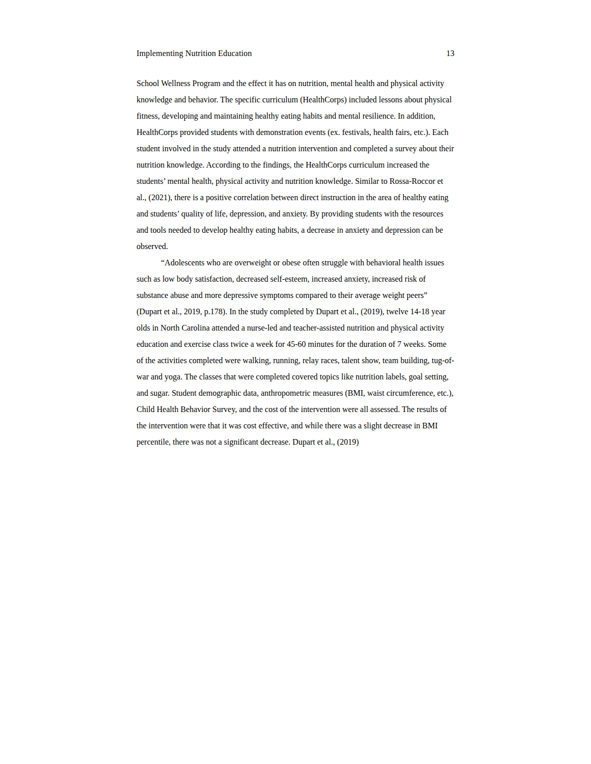Implementing Nutrition Education 13
School Wellness Program and the effect it has on nutrition, mental health and physical activity knowledge and behavior. The specific curriculum (HealthCorps) included lessons about physical fitness, developing and maintaining healthy eating habits and mental resilience. In addition, HealthCorps provided students with demonstration events (ex. festivals, health fairs, etc.). Each student involved in the study attended a nutrition intervention and completed a survey about their nutrition knowledge. According to the findings, the HealthCorps curriculum increased the students’ mental health, physical activity and nutrition knowledge. Similar to Rossa-Roccor et al., (2021), there is a positive correlation between direct instruction in the area of healthy eating and students’ quality of life, depression, and anxiety. By providing students with the resources and tools needed to develop healthy eating habits, a decrease in anxiety and depression can be observed.
“Adolescents who are overweight or obese often struggle with behavioral health issues such as low body satisfaction, decreased self-esteem, increased anxiety, increased risk of substance abuse and more depressive symptoms compared to their average weight peers” (Dupart et al., 2019, p.178). In the study completed by Dupart et al., (2019), twelve 14-18 year olds in North Carolina attended a nurse-led and teacher-assisted nutrition and physical activity education and exercise class twice a week for 45-60 minutes for the duration of 7 weeks. Some of the activities completed were walking, running, relay races, talent show, team building, tug-of-war and yoga. The classes that were completed covered topics like nutrition labels, goal setting, and sugar. Student demographic data, anthropometric measures (BMI, waist circumference, etc.), Child Health Behavior Survey, and the cost of the intervention were all assessed. The results of the intervention were that it was cost effective, and while there was a slight decrease in BMI percentile, there was not a significant decrease. Dupart et al., (2019)